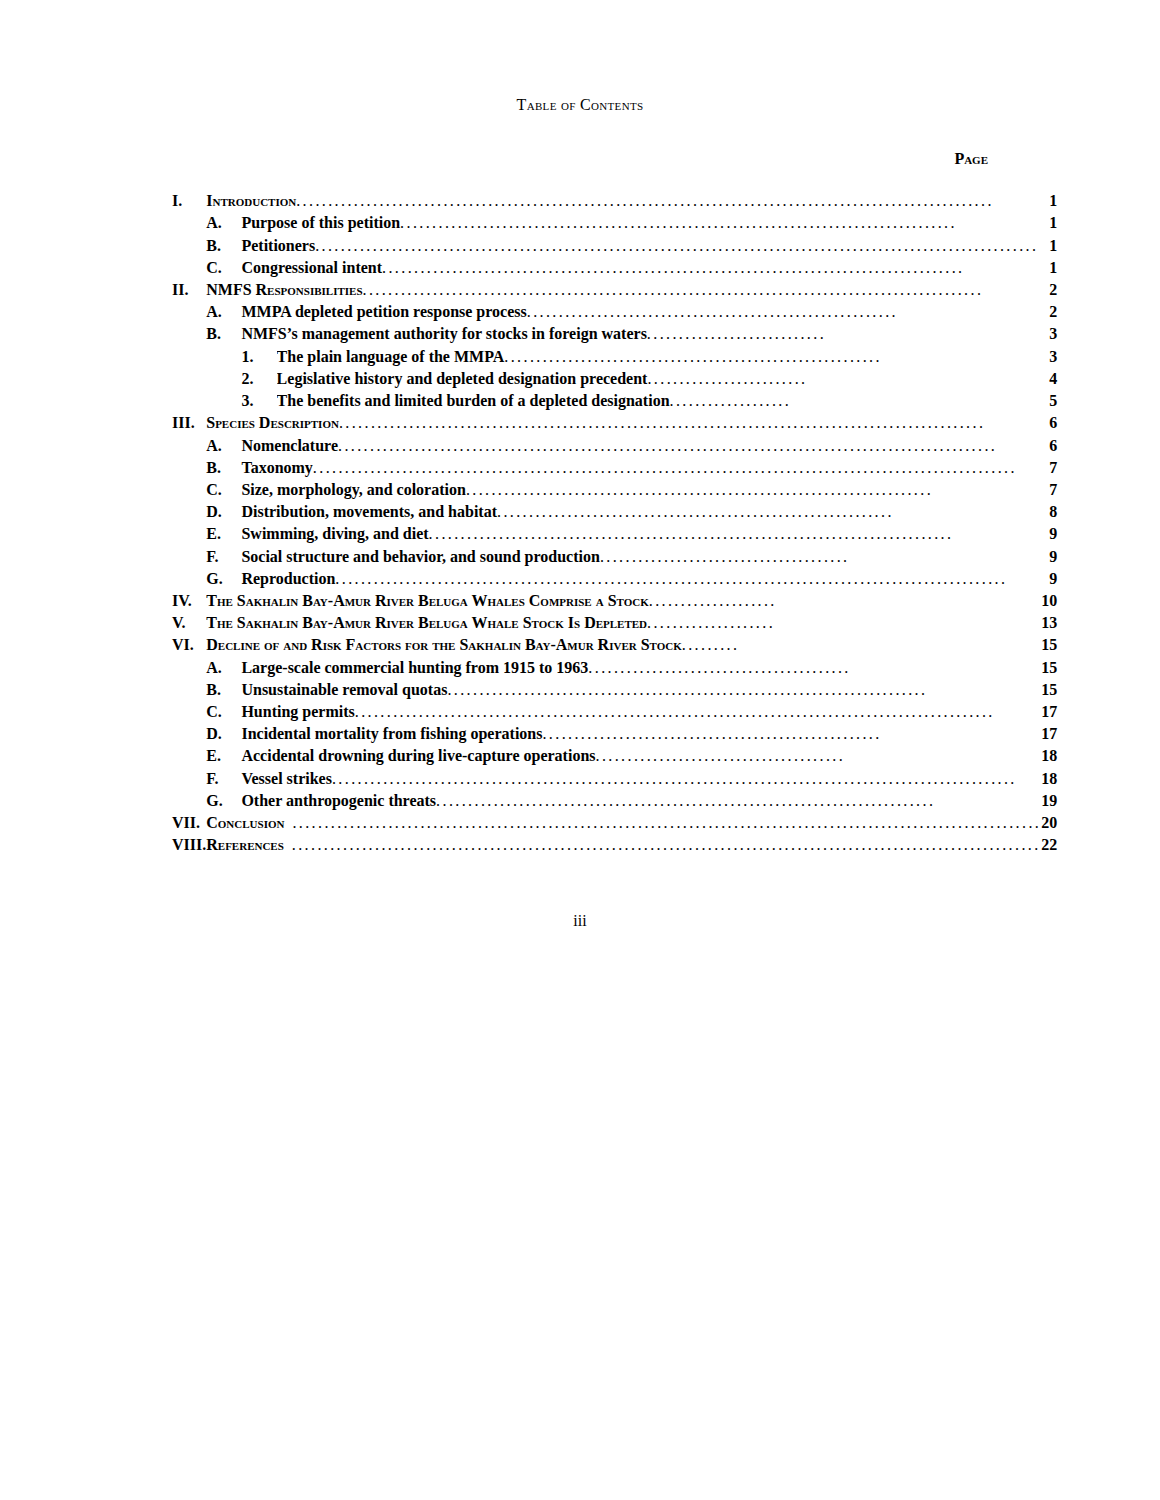Table of Contents
Page
| I. | Introduction ............................................................................................................. | 1 |
| | A. | Purpose of this petition ....................................................................................... | 1 |
| | B. | Petitioners ................................................................................................................. | 1 |
| | C. | Congressional intent ........................................................................................... | 1 |
| II. | NMFS Responsibilities ................................................................................................. | 2 |
| | A. | MMPA depleted petition response process .......................................................... | 2 |
| | B. | NMFS’s management authority for stocks in foreign waters ............................ | 3 |
| | | 1. | The plain language of the MMPA ........................................................... | 3 |
| | | 2. | Legislative history and depleted designation precedent ......................... | 4 |
| | | 3. | The benefits and limited burden of a depleted designation ................... | 5 |
| III. | Species Description ..................................................................................................... | 6 |
| | A. | Nomenclature ....................................................................................................... | 6 |
| | B. | Taxonomy .............................................................................................................. | 7 |
| | C. | Size, morphology, and coloration ......................................................................... | 7 |
| | D. | Distribution, movements, and habitat .............................................................. | 8 |
| | E. | Swimming, diving, and diet .................................................................................. | 9 |
| | F. | Social structure and behavior, and sound production ....................................... | 9 |
| | G. | Reproduction ......................................................................................................... | 9 |
| IV. | The Sakhalin Bay-Amur River Beluga Whales Comprise a Stock .................... | 10 |
| V. | The Sakhalin Bay-Amur River Beluga Whale Stock Is Depleted .................... | 13 |
| VI. | Decline of and Risk Factors for the Sakhalin Bay-Amur River Stock ......... | 15 |
| | A. | Large-scale commercial hunting from 1915 to 1963 ......................................... | 15 |
| | B. | Unsustainable removal quotas ........................................................................... | 15 |
| | C. | Hunting permits .................................................................................................... | 17 |
| | D. | Incidental mortality from fishing operations ..................................................... | 17 |
| | E. | Accidental drowning during live-capture operations ....................................... | 18 |
| | F. | Vessel strikes ........................................................................................................... | 18 |
| | G. | Other anthropogenic threats .............................................................................. | 19 |
| VII. | Conclusion ..................................................................................................................... | 20 |
| VIII. | References ..................................................................................................................... | 22 |
iii